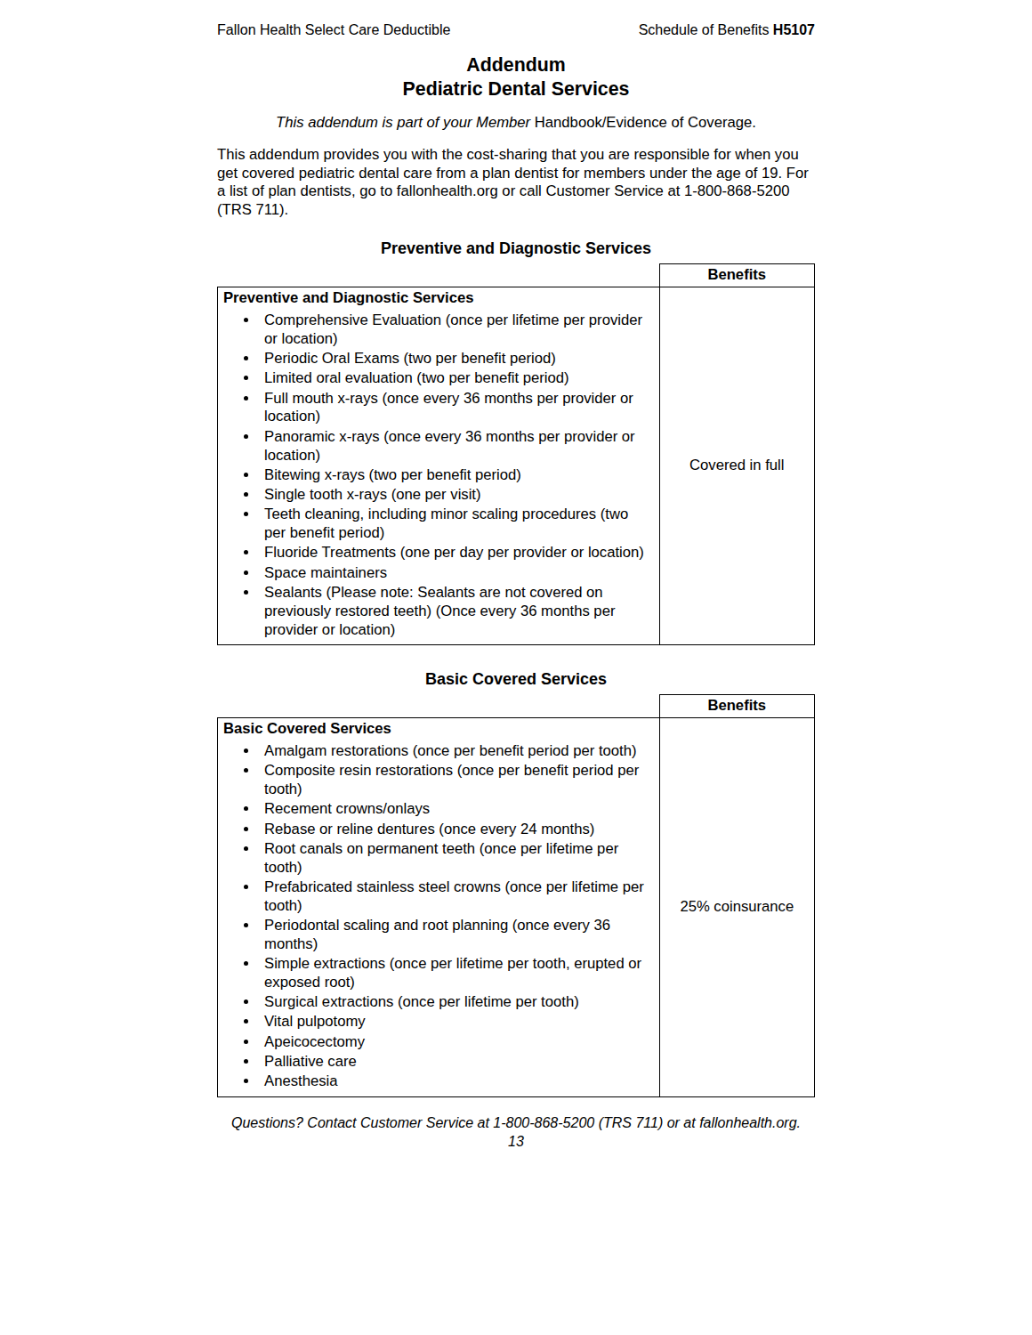Fallon Health Select Care Deductible
Schedule of Benefits H5107
Addendum
Pediatric Dental Services
This addendum is part of your Member Handbook/Evidence of Coverage.
This addendum provides you with the cost-sharing that you are responsible for when you get covered pediatric dental care from a plan dentist for members under the age of 19. For a list of plan dentists, go to fallonhealth.org or call Customer Service at 1-800-868-5200 (TRS 711).
Preventive and Diagnostic Services
| | Benefits |
| Preventive and Diagnostic Services | Covered in full |
| Comprehensive Evaluation (once per lifetime per provider or location) Periodic Oral Exams (two per benefit period) Limited oral evaluation (two per benefit period) Full mouth x-rays (once every 36 months per provider or location) Panoramic x-rays (once every 36 months per provider or location) Bitewing x-rays (two per benefit period) Single tooth x-rays (one per visit) Teeth cleaning, including minor scaling procedures (two per benefit period) Fluoride Treatments (one per day per provider or location) Space maintainers Sealants (Please note: Sealants are not covered on previously restored teeth) (Once every 36 months per provider or location) |
Basic Covered Services
| | Benefits |
| Basic Covered Services | 25% coinsurance |
| Amalgam restorations (once per benefit period per tooth) Composite resin restorations (once per benefit period per tooth) Recement crowns/onlays Rebase or reline dentures (once every 24 months) Root canals on permanent teeth (once per lifetime per tooth) Prefabricated stainless steel crowns (once per lifetime per tooth) Periodontal scaling and root planning (once every 36 months) Simple extractions (once per lifetime per tooth, erupted or exposed root) Surgical extractions (once per lifetime per tooth) Vital pulpotomy Apeicocectomy Palliative care Anesthesia |
Questions? Contact Customer Service at 1-800-868-5200 (TRS 711) or at fallonhealth.org.
13